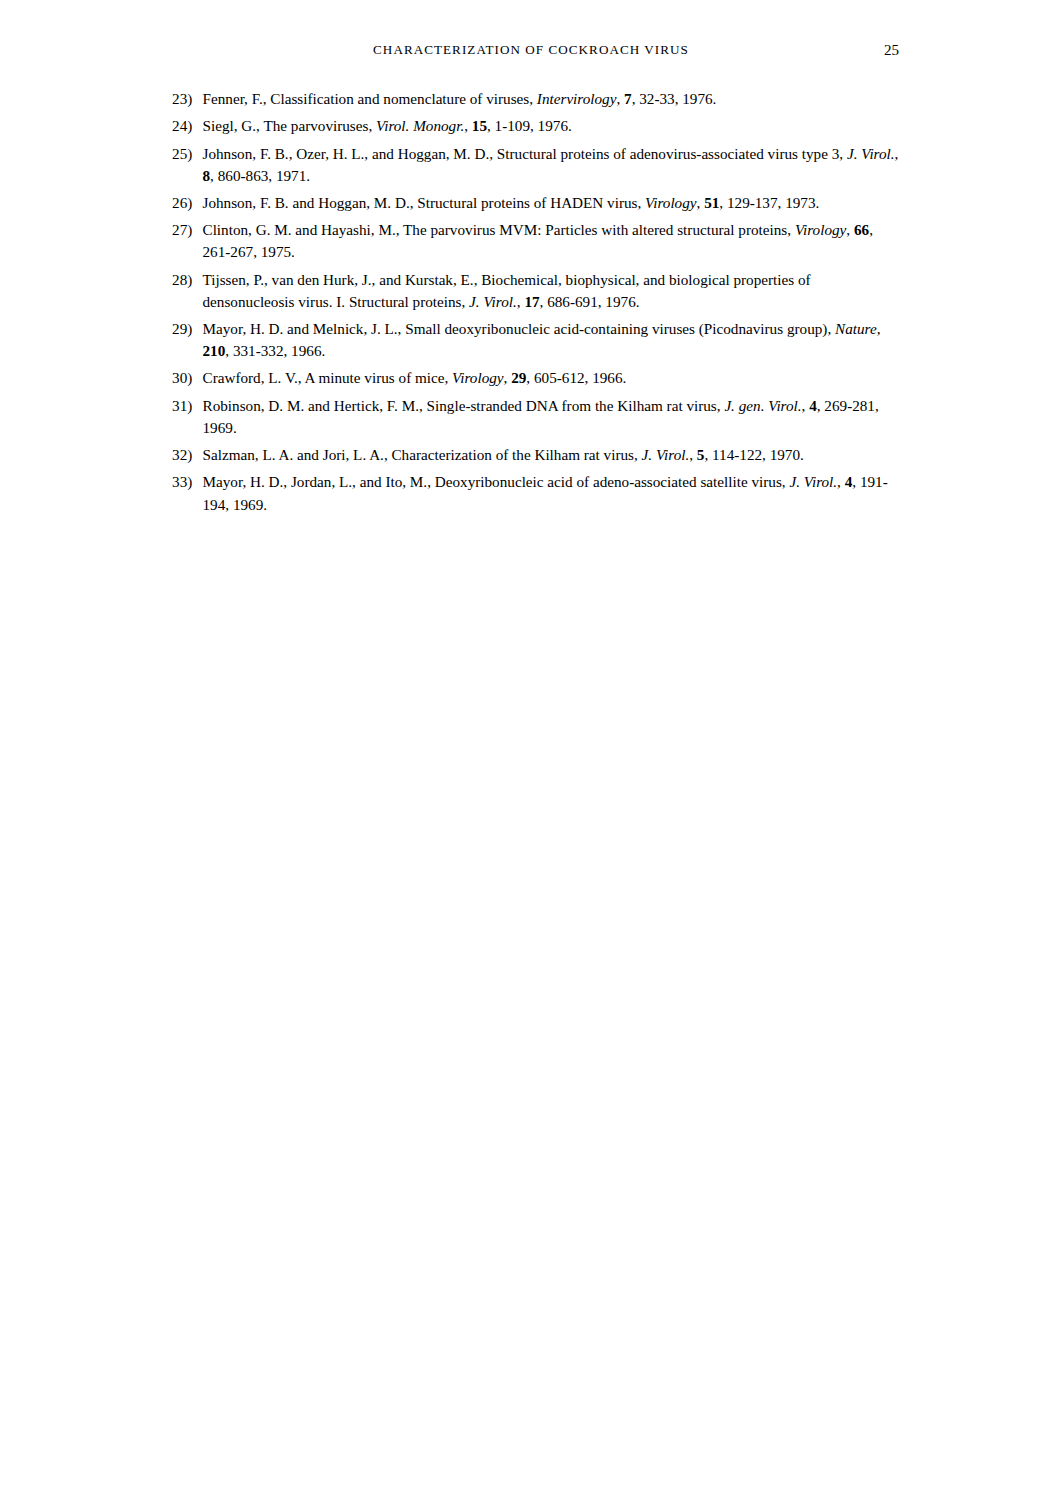Characterization of Cockroach Virus 25
23) Fenner, F., Classification and nomenclature of viruses, Intervirology, 7, 32-33, 1976.
24) Siegl, G., The parvoviruses, Virol. Monogr., 15, 1-109, 1976.
25) Johnson, F. B., Ozer, H. L., and Hoggan, M. D., Structural proteins of adenovirus-associated virus type 3, J. Virol., 8, 860-863, 1971.
26) Johnson, F. B. and Hoggan, M. D., Structural proteins of HADEN virus, Virology, 51, 129-137, 1973.
27) Clinton, G. M. and Hayashi, M., The parvovirus MVM: Particles with altered structural proteins, Virology, 66, 261-267, 1975.
28) Tijssen, P., van den Hurk, J., and Kurstak, E., Biochemical, biophysical, and biological properties of densonucleosis virus. I. Structural proteins, J. Virol., 17, 686-691, 1976.
29) Mayor, H. D. and Melnick, J. L., Small deoxyribonucleic acid-containing viruses (Picodnavirus group), Nature, 210, 331-332, 1966.
30) Crawford, L. V., A minute virus of mice, Virology, 29, 605-612, 1966.
31) Robinson, D. M. and Hertick, F. M., Single-stranded DNA from the Kilham rat virus, J. gen. Virol., 4, 269-281, 1969.
32) Salzman, L. A. and Jori, L. A., Characterization of the Kilham rat virus, J. Virol., 5, 114-122, 1970.
33) Mayor, H. D., Jordan, L., and Ito, M., Deoxyribonucleic acid of adeno-associated satellite virus, J. Virol., 4, 191-194, 1969.